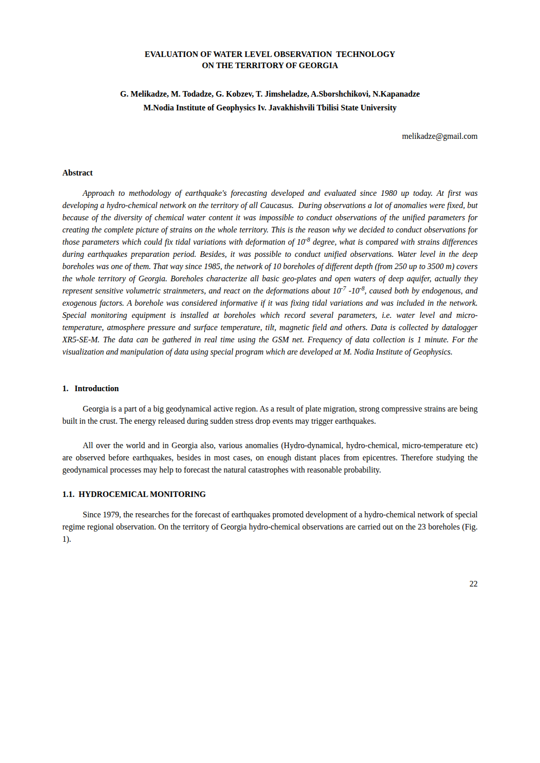Evaluation of Water Level Observation Technology
on the Territory of Georgia
G. Melikadze, M. Todadze, G. Kobzev, T. Jimsheladze, A.Sborshchikovi, N.Kapanadze
M.Nodia Institute of Geophysics Iv. Javakhishvili Tbilisi State University
melikadze@gmail.com
Abstract
Approach to methodology of earthquake's forecasting developed and evaluated since 1980 up today. At first was developing a hydro-chemical network on the territory of all Caucasus. During observations a lot of anomalies were fixed, but because of the diversity of chemical water content it was impossible to conduct observations of the unified parameters for creating the complete picture of strains on the whole territory. This is the reason why we decided to conduct observations for those parameters which could fix tidal variations with deformation of 10-8 degree, what is compared with strains differences during earthquakes preparation period. Besides, it was possible to conduct unified observations. Water level in the deep boreholes was one of them. That way since 1985, the network of 10 boreholes of different depth (from 250 up to 3500 m) covers the whole territory of Georgia. Boreholes characterize all basic geo-plates and open waters of deep aquifer, actually they represent sensitive volumetric strainmeters, and react on the deformations about 10-7 -10-8, caused both by endogenous, and exogenous factors. A borehole was considered informative if it was fixing tidal variations and was included in the network. Special monitoring equipment is installed at boreholes which record several parameters, i.e. water level and micro-temperature, atmosphere pressure and surface temperature, tilt, magnetic field and others. Data is collected by datalogger XR5-SE-M. The data can be gathered in real time using the GSM net. Frequency of data collection is 1 minute. For the visualization and manipulation of data using special program which are developed at M. Nodia Institute of Geophysics.
1. Introduction
Georgia is a part of a big geodynamical active region. As a result of plate migration, strong compressive strains are being built in the crust. The energy released during sudden stress drop events may trigger earthquakes.
All over the world and in Georgia also, various anomalies (Hydro-dynamical, hydro-chemical, micro-temperature etc) are observed before earthquakes, besides in most cases, on enough distant places from epicentres. Therefore studying the geodynamical processes may help to forecast the natural catastrophes with reasonable probability.
1.1. HYDROCEMICAL MONITORING
Since 1979, the researches for the forecast of earthquakes promoted development of a hydro-chemical network of special regime regional observation. On the territory of Georgia hydro-chemical observations are carried out on the 23 boreholes (Fig. 1).
22